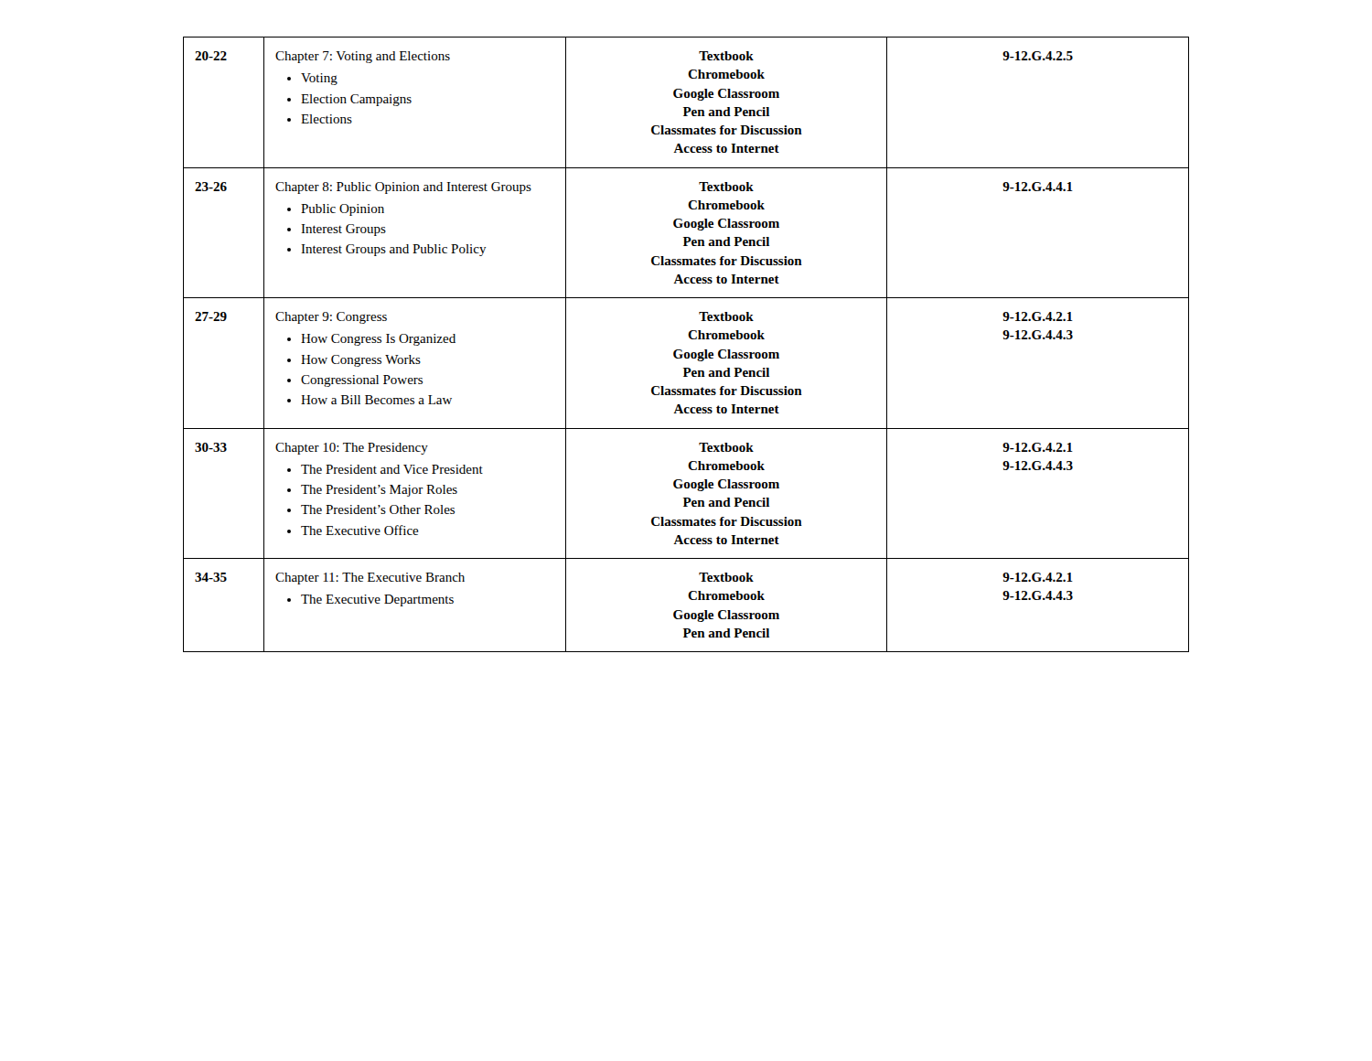| 20-22 | Chapter 7: Voting and Elections Voting Election Campaigns Elections | Textbook Chromebook Google Classroom Pen and Pencil Classmates for Discussion Access to Internet | 9-12.G.4.2.5 |
| 23-26 | Chapter 8: Public Opinion and Interest Groups Public Opinion Interest Groups Interest Groups and Public Policy | Textbook Chromebook Google Classroom Pen and Pencil Classmates for Discussion Access to Internet | 9-12.G.4.4.1 |
| 27-29 | Chapter 9: Congress How Congress Is Organized How Congress Works Congressional Powers How a Bill Becomes a Law | Textbook Chromebook Google Classroom Pen and Pencil Classmates for Discussion Access to Internet | 9-12.G.4.2.1 9-12.G.4.4.3 |
| 30-33 | Chapter 10: The Presidency The President and Vice President The President’s Major Roles The President’s Other Roles The Executive Office | Textbook Chromebook Google Classroom Pen and Pencil Classmates for Discussion Access to Internet | 9-12.G.4.2.1 9-12.G.4.4.3 |
| 34-35 | Chapter 11: The Executive Branch The Executive Departments | Textbook Chromebook Google Classroom Pen and Pencil | 9-12.G.4.2.1 9-12.G.4.4.3 |